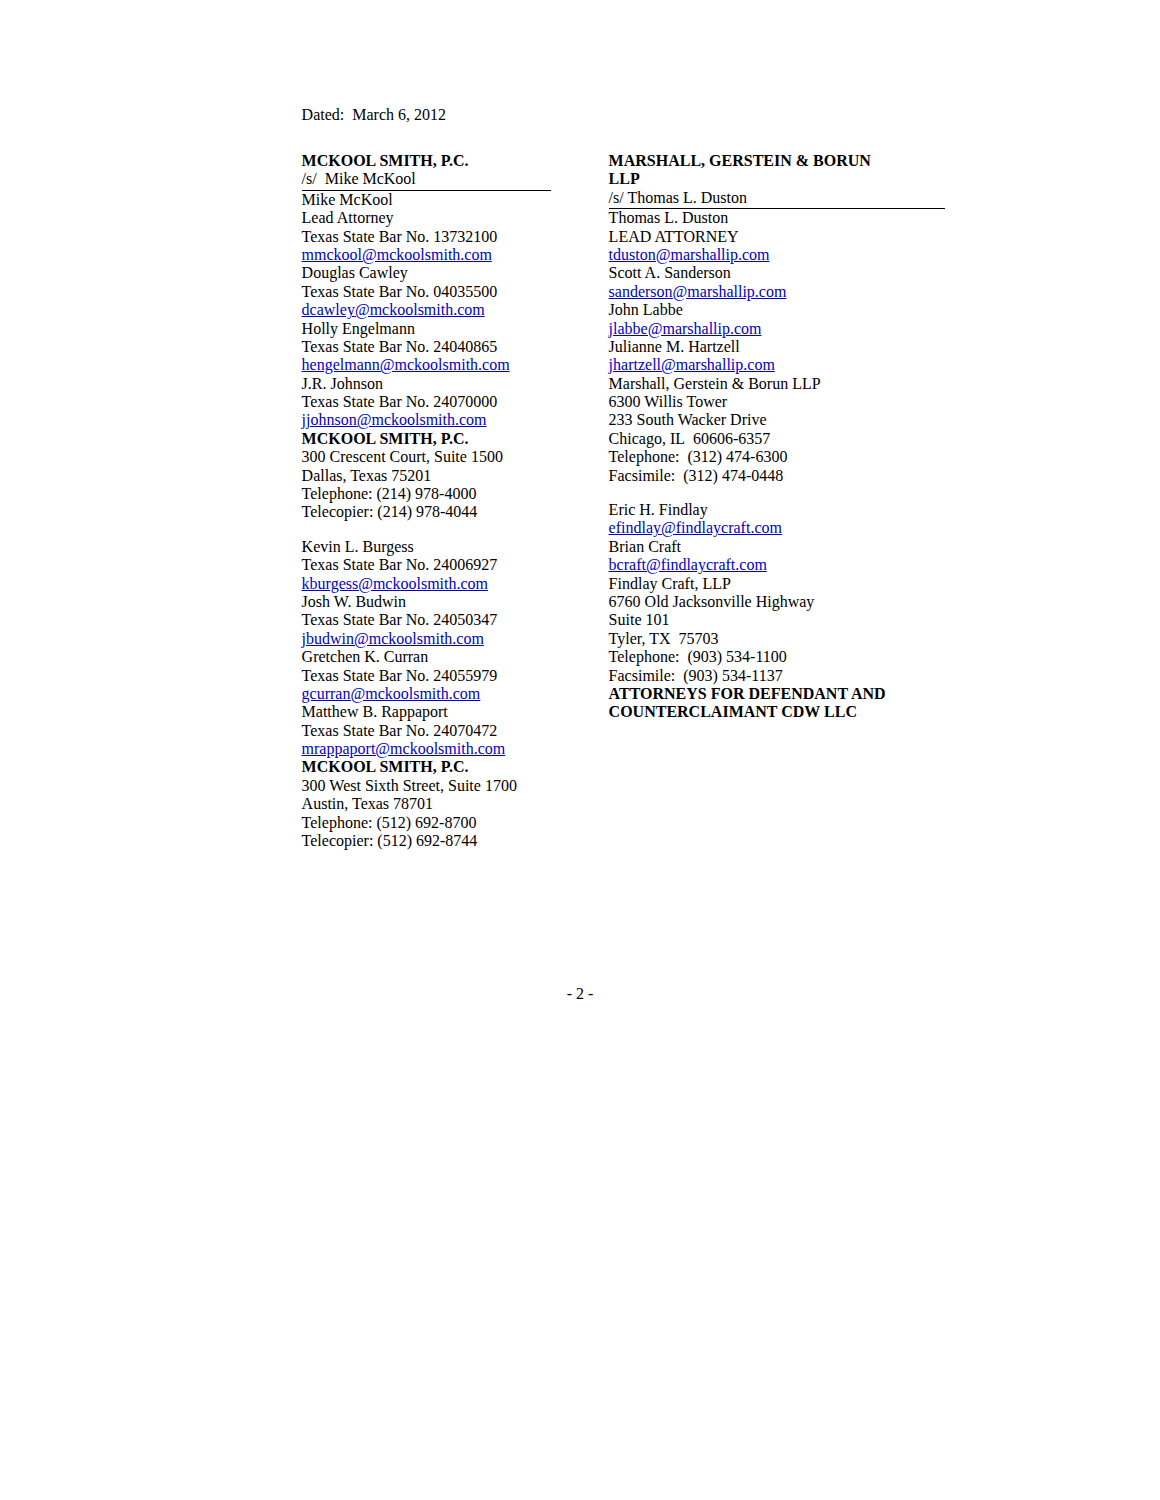Dated: March 6, 2012
MCKOOL SMITH, P.C.
/s/ Mike McKool
Mike McKool
Lead Attorney
Texas State Bar No. 13732100
mmckool@mckoolsmith.com
Douglas Cawley
Texas State Bar No. 04035500
dcawley@mckoolsmith.com
Holly Engelmann
Texas State Bar No. 24040865
hengelmann@mckoolsmith.com
J.R. Johnson
Texas State Bar No. 24070000
jjohnson@mckoolsmith.com
MCKOOL SMITH, P.C.
300 Crescent Court, Suite 1500
Dallas, Texas 75201
Telephone: (214) 978-4000
Telecopier: (214) 978-4044
Kevin L. Burgess
Texas State Bar No. 24006927
kburgess@mckoolsmith.com
Josh W. Budwin
Texas State Bar No. 24050347
jbudwin@mckoolsmith.com
Gretchen K. Curran
Texas State Bar No. 24055979
gcurran@mckoolsmith.com
Matthew B. Rappaport
Texas State Bar No. 24070472
mrappaport@mckoolsmith.com
MCKOOL SMITH, P.C.
300 West Sixth Street, Suite 1700
Austin, Texas 78701
Telephone: (512) 692-8700
Telecopier: (512) 692-8744
MARSHALL, GERSTEIN & BORUN LLP
/s/ Thomas L. Duston
Thomas L. Duston
LEAD ATTORNEY
tduston@marshallip.com
Scott A. Sanderson
sanderson@marshallip.com
John Labbe
jlabbe@marshallip.com
Julianne M. Hartzell
jhartzell@marshallip.com
Marshall, Gerstein & Borun LLP
6300 Willis Tower
233 South Wacker Drive
Chicago, IL 60606-6357
Telephone: (312) 474-6300
Facsimile: (312) 474-0448
Eric H. Findlay
efindlay@findlaycraft.com
Brian Craft
bcraft@findlaycraft.com
Findlay Craft, LLP
6760 Old Jacksonville Highway
Suite 101
Tyler, TX 75703
Telephone: (903) 534-1100
Facsimile: (903) 534-1137
ATTORNEYS FOR DEFENDANT AND COUNTERCLAIMANT CDW LLC
- 2 -